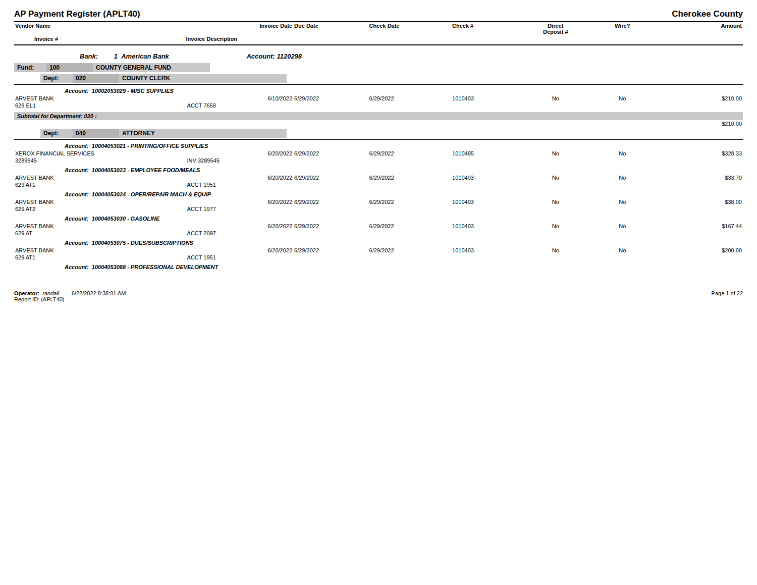AP Payment Register (APLT40)
Cherokee County
| Vendor Name | Invoice Date | Due Date | Check Date | Check # | Direct Deposit # | Wire? | Amount |
| --- | --- | --- | --- | --- | --- | --- | --- |
| Invoice # | Invoice Description | | | | | | |
Bank: 1 American Bank Account: 1120298
Fund:
100
COUNTY GENERAL FUND
Dept:
020
COUNTY CLERK
Account: 10002053029 - MISC SUPPLIES
| ARVEST BANK | 6/10/2022 | 6/29/2022 | 6/29/2022 | 1010403 | No | No | $210.00 |
| 629 EL1 | ACCT 7658 | | | | | | |
Subtotal for Department: 020 :
| | | | | | | | $210.00 |
Dept:
040
ATTORNEY
Account: 10004053021 - PRINTING/OFFICE SUPPLIES
| XEROX FINANCIAL SERVICES | 6/20/2022 | 6/29/2022 | 6/29/2022 | 1010485 | No | No | $328.33 |
| 3289545 | INV 3289545 | | | | | | |
Account: 10004053023 - EMPLOYEE FOOD/MEALS
| ARVEST BANK | 6/20/2022 | 6/29/2022 | 6/29/2022 | 1010403 | No | No | $33.70 |
| 629 AT1 | ACCT 1951 | | | | | | |
Account: 10004053024 - OPER/REPAIR MACH & EQUIP
| ARVEST BANK | 6/20/2022 | 6/29/2022 | 6/29/2022 | 1010403 | No | No | $38.00 |
| 629 AT2 | ACCT 1977 | | | | | | |
Account: 10004053030 - GASOLINE
| ARVEST BANK | 6/20/2022 | 6/29/2022 | 6/29/2022 | 1010403 | No | No | $167.44 |
| 629 AT | ACCT 2097 | | | | | | |
Account: 10004053075 - DUES/SUBSCRIPTIONS
| ARVEST BANK | 6/20/2022 | 6/29/2022 | 6/29/2022 | 1010403 | No | No | $200.00 |
| 629 AT1 | ACCT 1951 | | | | | | |
Account: 10004053088 - PROFESSIONAL DEVELOPMENT
Operator: randall 6/22/2022 8:38:01 AM
Report ID: (APLT40)
Page 1 of 22